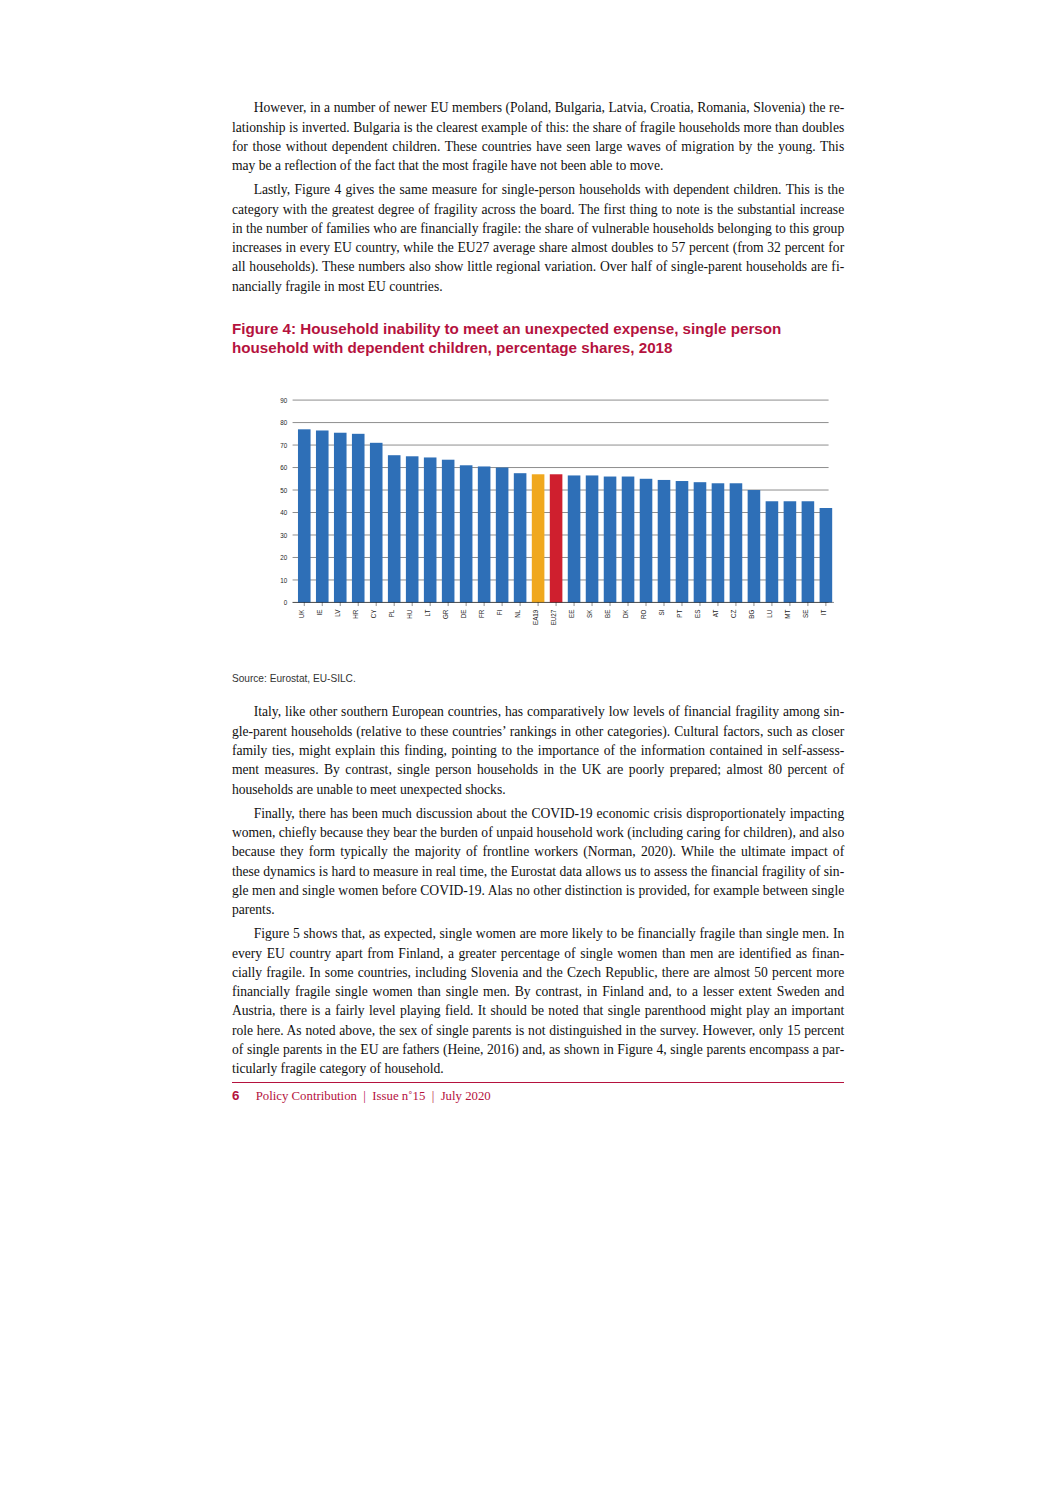However, in a number of newer EU members (Poland, Bulgaria, Latvia, Croatia, Romania, Slovenia) the relationship is inverted. Bulgaria is the clearest example of this: the share of fragile households more than doubles for those without dependent children. These countries have seen large waves of migration by the young. This may be a reflection of the fact that the most fragile have not been able to move.
Lastly, Figure 4 gives the same measure for single-person households with dependent children. This is the category with the greatest degree of fragility across the board. The first thing to note is the substantial increase in the number of families who are financially fragile: the share of vulnerable households belonging to this group increases in every EU country, while the EU27 average share almost doubles to 57 percent (from 32 percent for all households). These numbers also show little regional variation. Over half of single-parent households are financially fragile in most EU countries.
Figure 4: Household inability to meet an unexpected expense, single person
household with dependent children, percentage shares, 2018
90 80 70 60 50 40 30 20 10 0 UK IE LV HR CY PL HU LT GR DE FR FI NL EA19 EU27 EE SK BE DK RO SI PT ES AT CZ BG LU MT SE IT
Source: Eurostat, EU-SILC.
Italy, like other southern European countries, has comparatively low levels of financial fragility among single-parent households (relative to these countries’ rankings in other categories). Cultural factors, such as closer family ties, might explain this finding, pointing to the importance of the information contained in self-assessment measures. By contrast, single person households in the UK are poorly prepared; almost 80 percent of households are unable to meet unexpected shocks.
Finally, there has been much discussion about the COVID-19 economic crisis disproportionately impacting women, chiefly because they bear the burden of unpaid household work (including caring for children), and also because they form typically the majority of frontline workers (Norman, 2020). While the ultimate impact of these dynamics is hard to measure in real time, the Eurostat data allows us to assess the financial fragility of single men and single women before COVID-19. Alas no other distinction is provided, for example between single parents.
Figure 5 shows that, as expected, single women are more likely to be financially fragile than single men. In every EU country apart from Finland, a greater percentage of single women than men are identified as financially fragile. In some countries, including Slovenia and the Czech Republic, there are almost 50 percent more financially fragile single women than single men. By contrast, in Finland and, to a lesser extent Sweden and Austria, there is a fairly level playing field. It should be noted that single parenthood might play an important role here. As noted above, the sex of single parents is not distinguished in the survey. However, only 15 percent of single parents in the EU are fathers (Heine, 2016) and, as shown in Figure 4, single parents encompass a particularly fragile category of household.
6 Policy Contribution | Issue n˚15 | July 2020